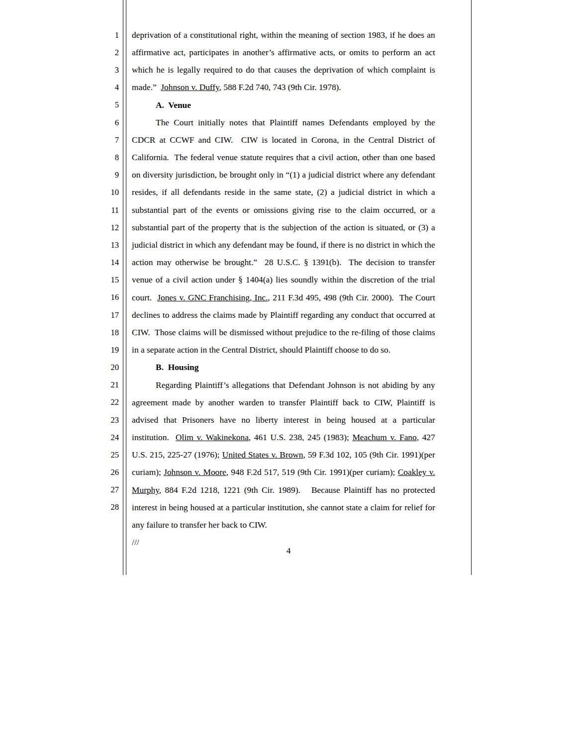1
2
3
4
5
6
7
8
9
10
11
12
13
14
15
16
17
18
19
20
21
22
23
24
25
26
27
28
deprivation of a constitutional right, within the meaning of section 1983, if he does an affirmative act, participates in another’s affirmative acts, or omits to perform an act which he is legally required to do that causes the deprivation of which complaint is made.” Johnson v. Duffy, 588 F.2d 740, 743 (9th Cir. 1978).
A. Venue
The Court initially notes that Plaintiff names Defendants employed by the CDCR at CCWF and CIW. CIW is located in Corona, in the Central District of California. The federal venue statute requires that a civil action, other than one based on diversity jurisdiction, be brought only in “(1) a judicial district where any defendant resides, if all defendants reside in the same state, (2) a judicial district in which a substantial part of the events or omissions giving rise to the claim occurred, or a substantial part of the property that is the subjection of the action is situated, or (3) a judicial district in which any defendant may be found, if there is no district in which the action may otherwise be brought.” 28 U.S.C. § 1391(b). The decision to transfer venue of a civil action under § 1404(a) lies soundly within the discretion of the trial court. Jones v. GNC Franchising, Inc., 211 F.3d 495, 498 (9th Cir. 2000). The Court declines to address the claims made by Plaintiff regarding any conduct that occurred at CIW. Those claims will be dismissed without prejudice to the re-filing of those claims in a separate action in the Central District, should Plaintiff choose to do so.
B. Housing
Regarding Plaintiff’s allegations that Defendant Johnson is not abiding by any agreement made by another warden to transfer Plaintiff back to CIW, Plaintiff is advised that Prisoners have no liberty interest in being housed at a particular institution. Olim v. Wakinekona, 461 U.S. 238, 245 (1983); Meachum v. Fano, 427 U.S. 215, 225-27 (1976); United States v. Brown, 59 F.3d 102, 105 (9th Cir. 1991)(per curiam); Johnson v. Moore, 948 F.2d 517, 519 (9th Cir. 1991)(per curiam); Coakley v. Murphy, 884 F.2d 1218, 1221 (9th Cir. 1989). Because Plaintiff has no protected interest in being housed at a particular institution, she cannot state a claim for relief for any failure to transfer her back to CIW.
///
4